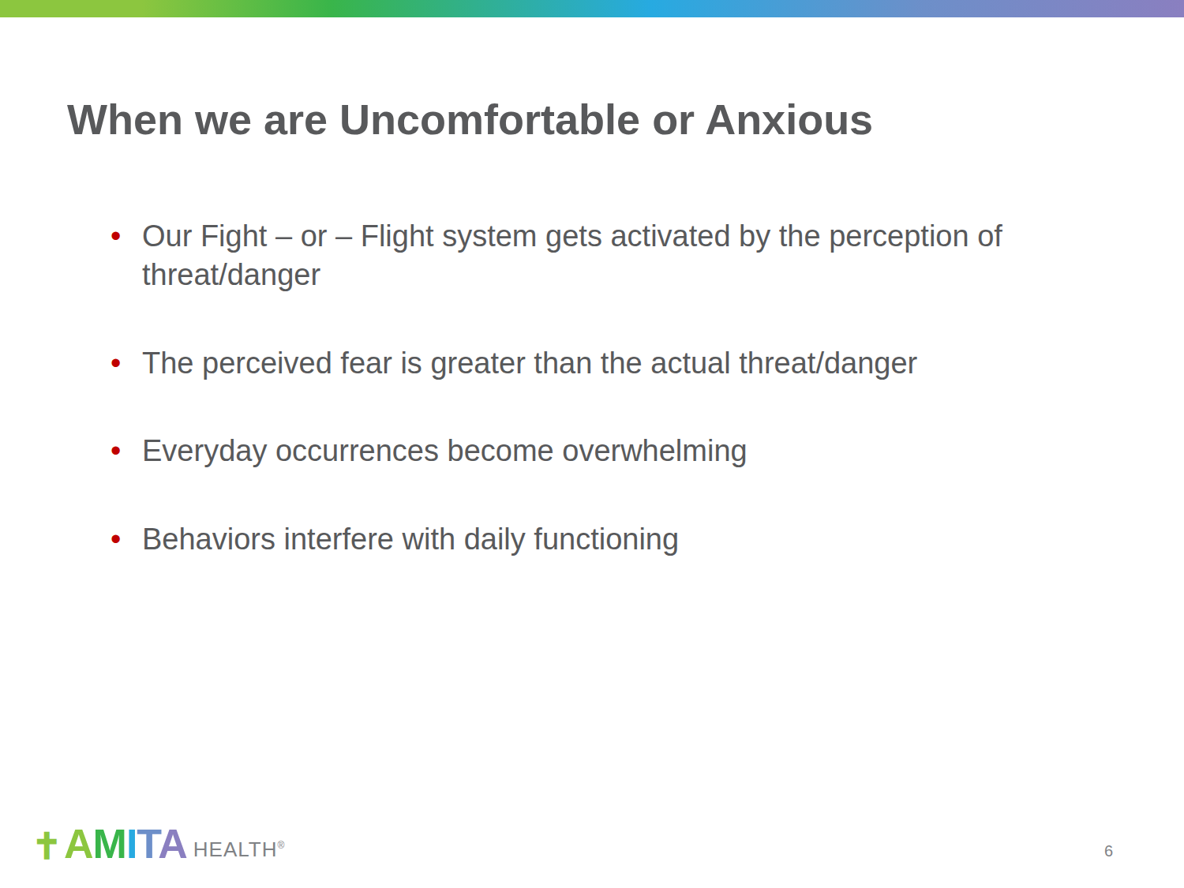When we are Uncomfortable or Anxious
Our Fight – or – Flight system gets activated by the perception of threat/danger
The perceived fear is greater than the actual threat/danger
Everyday occurrences become overwhelming
Behaviors interfere with daily functioning
✝ AMITA HEALTH®
6